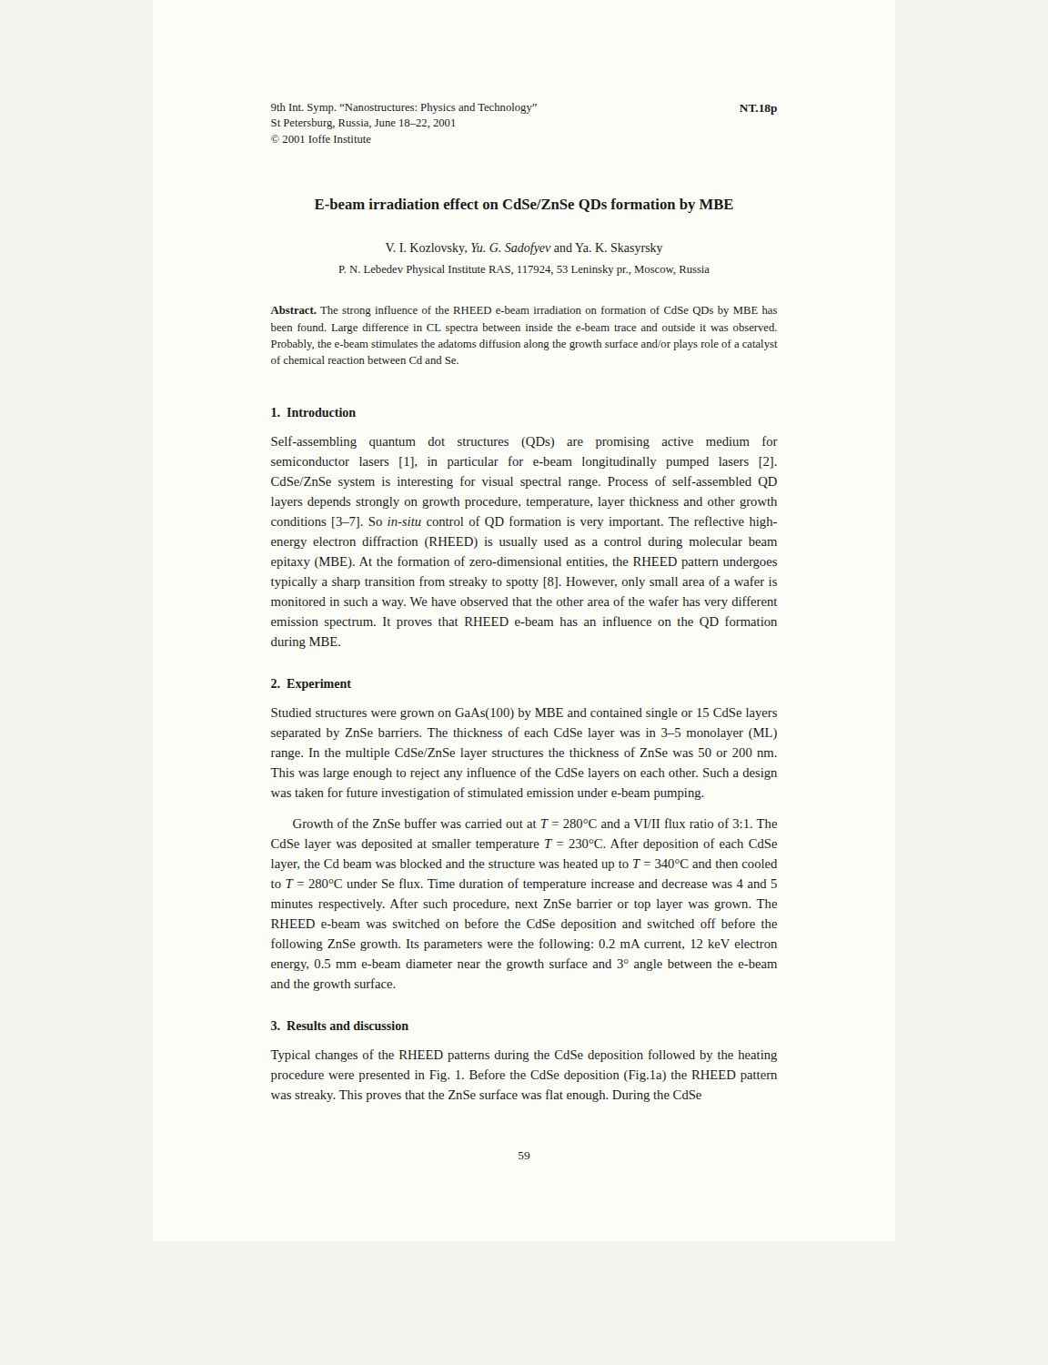9th Int. Symp. “Nanostructures: Physics and Technology”
St Petersburg, Russia, June 18–22, 2001
© 2001 Ioffe Institute
NT.18p
E-beam irradiation effect on CdSe/ZnSe QDs formation by MBE
V. I. Kozlovsky, Yu. G. Sadofyev and Ya. K. Skasyrsky
P. N. Lebedev Physical Institute RAS, 117924, 53 Leninsky pr., Moscow, Russia
Abstract. The strong influence of the RHEED e-beam irradiation on formation of CdSe QDs by MBE has been found. Large difference in CL spectra between inside the e-beam trace and outside it was observed. Probably, the e-beam stimulates the adatoms diffusion along the growth surface and/or plays role of a catalyst of chemical reaction between Cd and Se.
1. Introduction
Self-assembling quantum dot structures (QDs) are promising active medium for semiconductor lasers [1], in particular for e-beam longitudinally pumped lasers [2]. CdSe/ZnSe system is interesting for visual spectral range. Process of self-assembled QD layers depends strongly on growth procedure, temperature, layer thickness and other growth conditions [3–7]. So in-situ control of QD formation is very important. The reflective high-energy electron diffraction (RHEED) is usually used as a control during molecular beam epitaxy (MBE). At the formation of zero-dimensional entities, the RHEED pattern undergoes typically a sharp transition from streaky to spotty [8]. However, only small area of a wafer is monitored in such a way. We have observed that the other area of the wafer has very different emission spectrum. It proves that RHEED e-beam has an influence on the QD formation during MBE.
2. Experiment
Studied structures were grown on GaAs(100) by MBE and contained single or 15 CdSe layers separated by ZnSe barriers. The thickness of each CdSe layer was in 3–5 monolayer (ML) range. In the multiple CdSe/ZnSe layer structures the thickness of ZnSe was 50 or 200 nm. This was large enough to reject any influence of the CdSe layers on each other. Such a design was taken for future investigation of stimulated emission under e-beam pumping.
Growth of the ZnSe buffer was carried out at T = 280°C and a VI/II flux ratio of 3:1. The CdSe layer was deposited at smaller temperature T = 230°C. After deposition of each CdSe layer, the Cd beam was blocked and the structure was heated up to T = 340°C and then cooled to T = 280°C under Se flux. Time duration of temperature increase and decrease was 4 and 5 minutes respectively. After such procedure, next ZnSe barrier or top layer was grown. The RHEED e-beam was switched on before the CdSe deposition and switched off before the following ZnSe growth. Its parameters were the following: 0.2 mA current, 12 keV electron energy, 0.5 mm e-beam diameter near the growth surface and 3° angle between the e-beam and the growth surface.
3. Results and discussion
Typical changes of the RHEED patterns during the CdSe deposition followed by the heating procedure were presented in Fig. 1. Before the CdSe deposition (Fig.1a) the RHEED pattern was streaky. This proves that the ZnSe surface was flat enough. During the CdSe
59